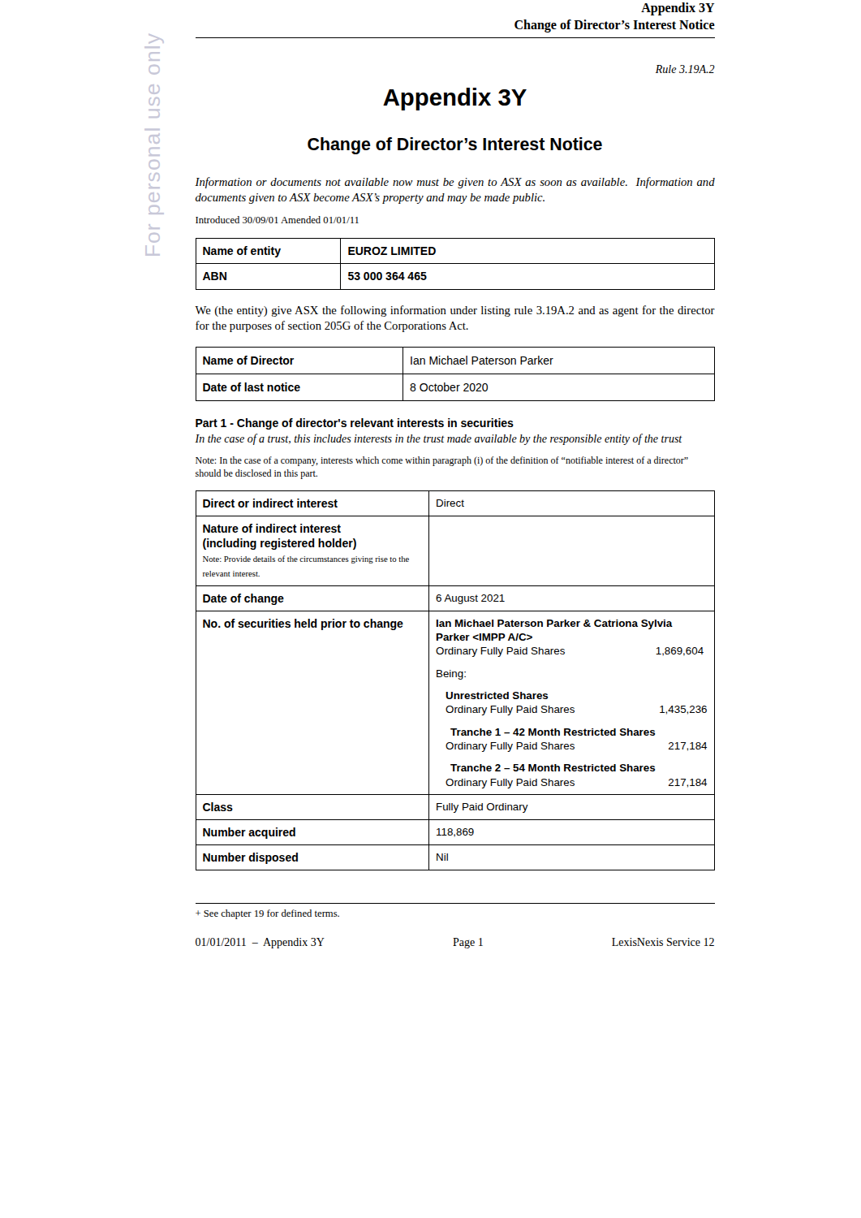For personal use only
Appendix 3Y
Change of Director’s Interest Notice
Rule 3.19A.2
Appendix 3Y
Change of Director’s Interest Notice
Information or documents not available now must be given to ASX as soon as available. Information and documents given to ASX become ASX’s property and may be made public.
Introduced 30/09/01 Amended 01/01/11
| Name of entity | EUROZ LIMITED |
| ABN | 53 000 364 465 |
We (the entity) give ASX the following information under listing rule 3.19A.2 and as agent for the director for the purposes of section 205G of the Corporations Act.
| Name of Director | Ian Michael Paterson Parker |
| Date of last notice | 8 October 2020 |
Part 1 - Change of director's relevant interests in securities
In the case of a trust, this includes interests in the trust made available by the responsible entity of the trust
Note: In the case of a company, interests which come within paragraph (i) of the definition of “notifiable interest of a director” should be disclosed in this part.
| Direct or indirect interest | Direct |
| Nature of indirect interest (including registered holder) Note: Provide details of the circumstances giving rise to the relevant interest. | |
| Date of change | 6 August 2021 |
| No. of securities held prior to change | Ian Michael Paterson Parker & Catriona Sylvia Parker <IMPP A/C> Ordinary Fully Paid Shares 1,869,604 Being: Unrestricted Shares Ordinary Fully Paid Shares 1,435,236 Tranche 1 – 42 Month Restricted Shares Ordinary Fully Paid Shares 217,184 Tranche 2 – 54 Month Restricted Shares Ordinary Fully Paid Shares 217,184 |
| Class | Fully Paid Ordinary |
| Number acquired | 118,869 |
| Number disposed | Nil |
+ See chapter 19 for defined terms.
01/01/2011 – Appendix 3Y Page 1 LexisNexis Service 12